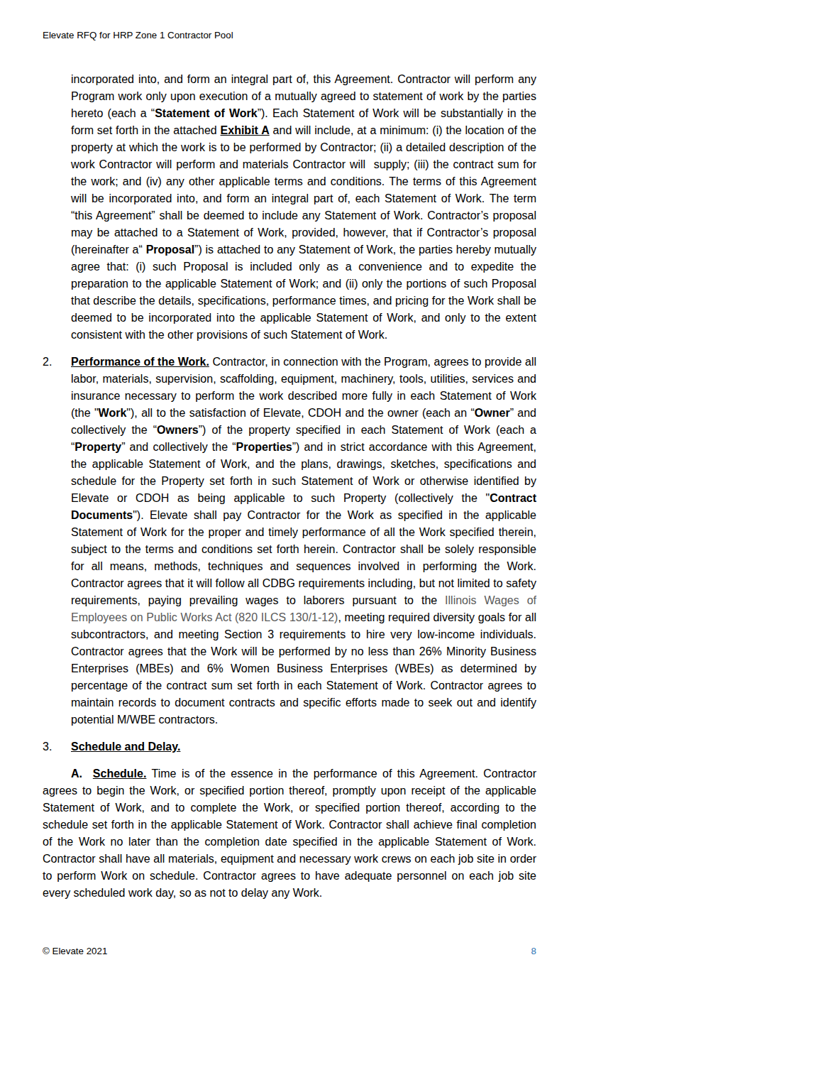Elevate RFQ for HRP Zone 1 Contractor Pool
incorporated into, and form an integral part of, this Agreement. Contractor will perform any Program work only upon execution of a mutually agreed to statement of work by the parties hereto (each a “Statement of Work”). Each Statement of Work will be substantially in the form set forth in the attached Exhibit A and will include, at a minimum: (i) the location of the property at which the work is to be performed by Contractor; (ii) a detailed description of the work Contractor will perform and materials Contractor will supply; (iii) the contract sum for the work; and (iv) any other applicable terms and conditions. The terms of this Agreement will be incorporated into, and form an integral part of, each Statement of Work. The term “this Agreement” shall be deemed to include any Statement of Work. Contractor’s proposal may be attached to a Statement of Work, provided, however, that if Contractor’s proposal (hereinafter a“ Proposal”) is attached to any Statement of Work, the parties hereby mutually agree that: (i) such Proposal is included only as a convenience and to expedite the preparation to the applicable Statement of Work; and (ii) only the portions of such Proposal that describe the details, specifications, performance times, and pricing for the Work shall be deemed to be incorporated into the applicable Statement of Work, and only to the extent consistent with the other provisions of such Statement of Work.
2.
Performance of the Work. Contractor, in connection with the Program, agrees to provide all labor, materials, supervision, scaffolding, equipment, machinery, tools, utilities, services and insurance necessary to perform the work described more fully in each Statement of Work (the "Work"), all to the satisfaction of Elevate, CDOH and the owner (each an “Owner” and collectively the “Owners”) of the property specified in each Statement of Work (each a “Property” and collectively the “Properties”) and in strict accordance with this Agreement, the applicable Statement of Work, and the plans, drawings, sketches, specifications and schedule for the Property set forth in such Statement of Work or otherwise identified by Elevate or CDOH as being applicable to such Property (collectively the "Contract Documents"). Elevate shall pay Contractor for the Work as specified in the applicable Statement of Work for the proper and timely performance of all the Work specified therein, subject to the terms and conditions set forth herein. Contractor shall be solely responsible for all means, methods, techniques and sequences involved in performing the Work. Contractor agrees that it will follow all CDBG requirements including, but not limited to safety requirements, paying prevailing wages to laborers pursuant to the Illinois Wages of Employees on Public Works Act (820 ILCS 130/1-12), meeting required diversity goals for all subcontractors, and meeting Section 3 requirements to hire very low-income individuals. Contractor agrees that the Work will be performed by no less than 26% Minority Business Enterprises (MBEs) and 6% Women Business Enterprises (WBEs) as determined by percentage of the contract sum set forth in each Statement of Work. Contractor agrees to maintain records to document contracts and specific efforts made to seek out and identify potential M/WBE contractors.
3.
Schedule and Delay.
A. Schedule. Time is of the essence in the performance of this Agreement. Contractor agrees to begin the Work, or specified portion thereof, promptly upon receipt of the applicable Statement of Work, and to complete the Work, or specified portion thereof, according to the schedule set forth in the applicable Statement of Work. Contractor shall achieve final completion of the Work no later than the completion date specified in the applicable Statement of Work. Contractor shall have all materials, equipment and necessary work crews on each job site in order to perform Work on schedule. Contractor agrees to have adequate personnel on each job site every scheduled work day, so as not to delay any Work.
© Elevate 2021 8